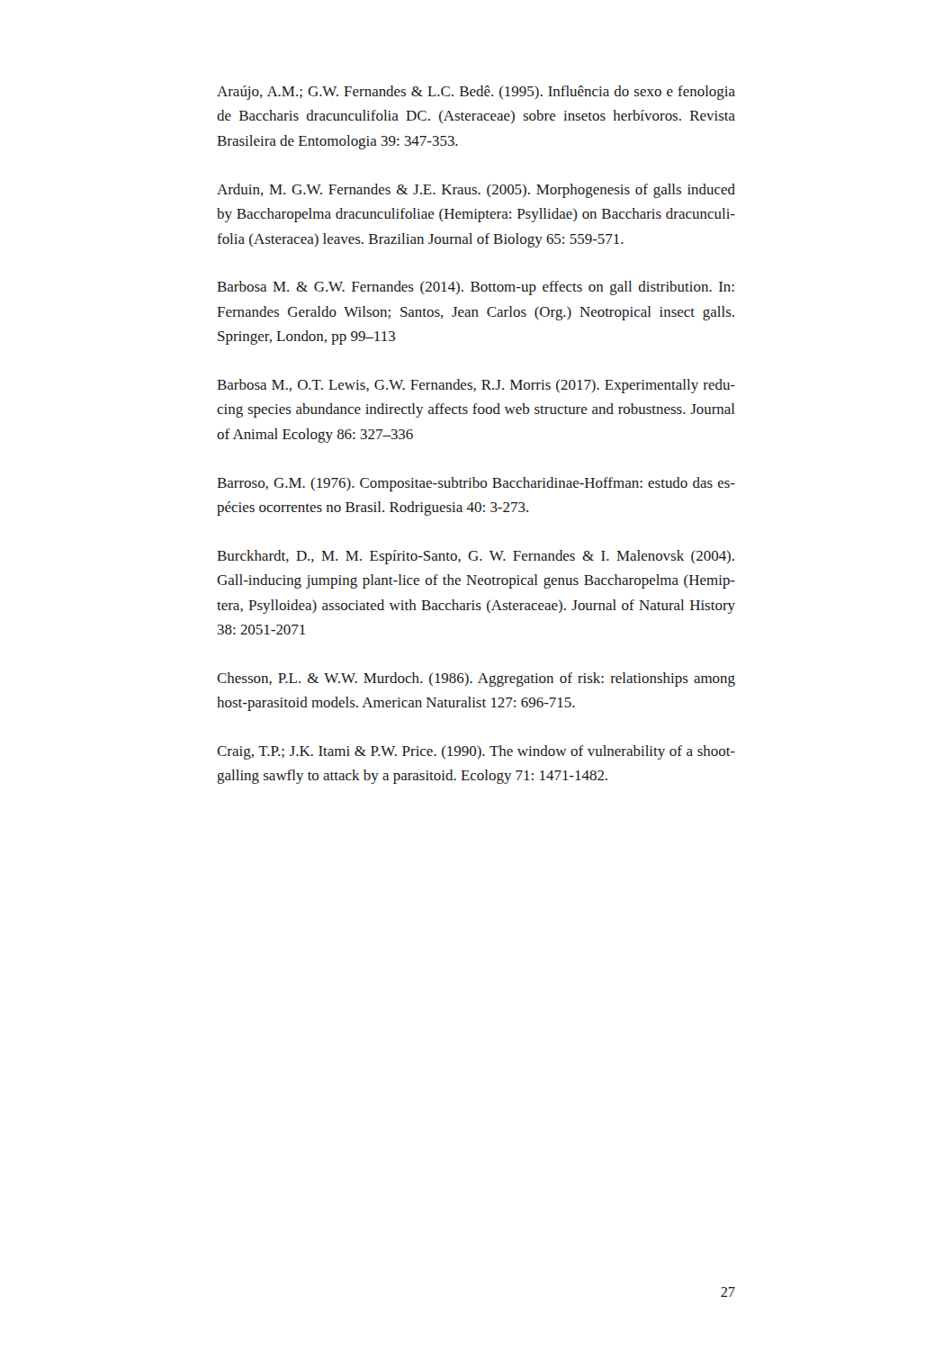Araújo, A.M.; G.W. Fernandes & L.C. Bedê. (1995). Influência do sexo e fenologia de Baccharis dracunculifolia DC. (Asteraceae) sobre insetos herbívoros. Revista Brasileira de Entomologia 39: 347-353.
Arduin, M. G.W. Fernandes & J.E. Kraus. (2005). Morphogenesis of galls induced by Baccharopelma dracunculifoliae (Hemiptera: Psyllidae) on Baccharis dracunculifolia (Asteracea) leaves. Brazilian Journal of Biology 65: 559-571.
Barbosa M. & G.W. Fernandes (2014). Bottom-up effects on gall distribution. In: Fernandes Geraldo Wilson; Santos, Jean Carlos (Org.) Neotropical insect galls. Springer, London, pp 99–113
Barbosa M., O.T. Lewis, G.W. Fernandes, R.J. Morris (2017). Experimentally reducing species abundance indirectly affects food web structure and robustness. Journal of Animal Ecology 86: 327–336
Barroso, G.M. (1976). Compositae-subtribo Baccharidinae-Hoffman: estudo das espécies ocorrentes no Brasil. Rodriguesia 40: 3-273.
Burckhardt, D., M. M. Espírito-Santo, G. W. Fernandes & I. Malenovsk (2004). Gall-inducing jumping plant-lice of the Neotropical genus Baccharopelma (Hemiptera, Psylloidea) associated with Baccharis (Asteraceae). Journal of Natural History 38: 2051-2071
Chesson, P.L. & W.W. Murdoch. (1986). Aggregation of risk: relationships among host-parasitoid models. American Naturalist 127: 696-715.
Craig, T.P.; J.K. Itami & P.W. Price. (1990). The window of vulnerability of a shoot-galling sawfly to attack by a parasitoid. Ecology 71: 1471-1482.
27